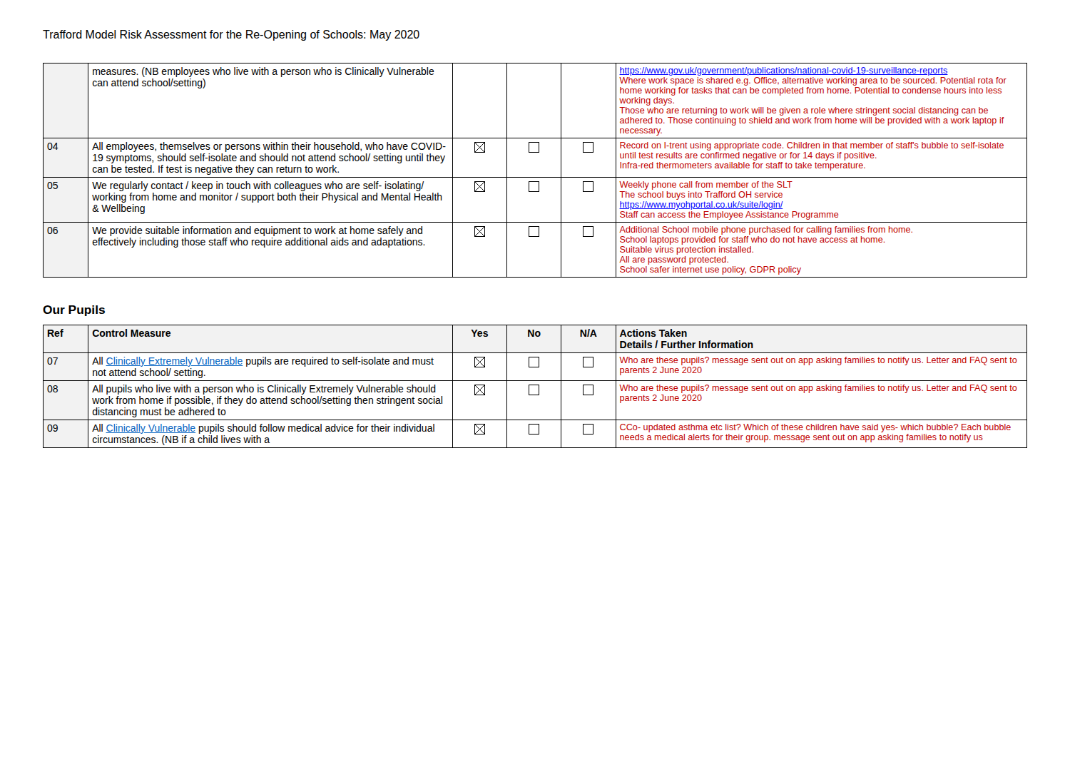Trafford Model Risk Assessment for the Re-Opening of Schools: May 2020
| | measures. (NB employees who live with a person who is Clinically Vulnerable can attend school/setting) | | | | https://www.gov.uk/government/publications/national-covid-19-surveillance-reports Where work space is shared e.g. Office, alternative working area to be sourced. Potential rota for home working for tasks that can be completed from home. Potential to condense hours into less working days. Those who are returning to work will be given a role where stringent social distancing can be adhered to. Those continuing to shield and work from home will be provided with a work laptop if necessary. |
| 04 | All employees, themselves or persons within their household, who have COVID-19 symptoms, should self-isolate and should not attend school/ setting until they can be tested. If test is negative they can return to work. | | | | Record on I-trent using appropriate code. Children in that member of staff's bubble to self-isolate until test results are confirmed negative or for 14 days if positive. Infra-red thermometers available for staff to take temperature. |
| 05 | We regularly contact / keep in touch with colleagues who are self- isolating/ working from home and monitor / support both their Physical and Mental Health & Wellbeing | | | | Weekly phone call from member of the SLT The school buys into Trafford OH service https://www.myohportal.co.uk/suite/login/ Staff can access the Employee Assistance Programme |
| 06 | We provide suitable information and equipment to work at home safely and effectively including those staff who require additional aids and adaptations. | | | | Additional School mobile phone purchased for calling families from home. School laptops provided for staff who do not have access at home. Suitable virus protection installed. All are password protected. School safer internet use policy, GDPR policy |
Our Pupils
| Ref | Control Measure | Yes | No | N/A | Actions Taken Details / Further Information |
| --- | --- | --- | --- | --- | --- |
| 07 | All Clinically Extremely Vulnerable pupils are required to self-isolate and must not attend school/ setting. | | | | Who are these pupils? message sent out on app asking families to notify us. Letter and FAQ sent to parents 2 June 2020 |
| 08 | All pupils who live with a person who is Clinically Extremely Vulnerable should work from home if possible, if they do attend school/setting then stringent social distancing must be adhered to | | | | Who are these pupils? message sent out on app asking families to notify us. Letter and FAQ sent to parents 2 June 2020 |
| 09 | All Clinically Vulnerable pupils should follow medical advice for their individual circumstances. (NB if a child lives with a | | | | CCo- updated asthma etc list? Which of these children have said yes- which bubble? Each bubble needs a medical alerts for their group. message sent out on app asking families to notify us |